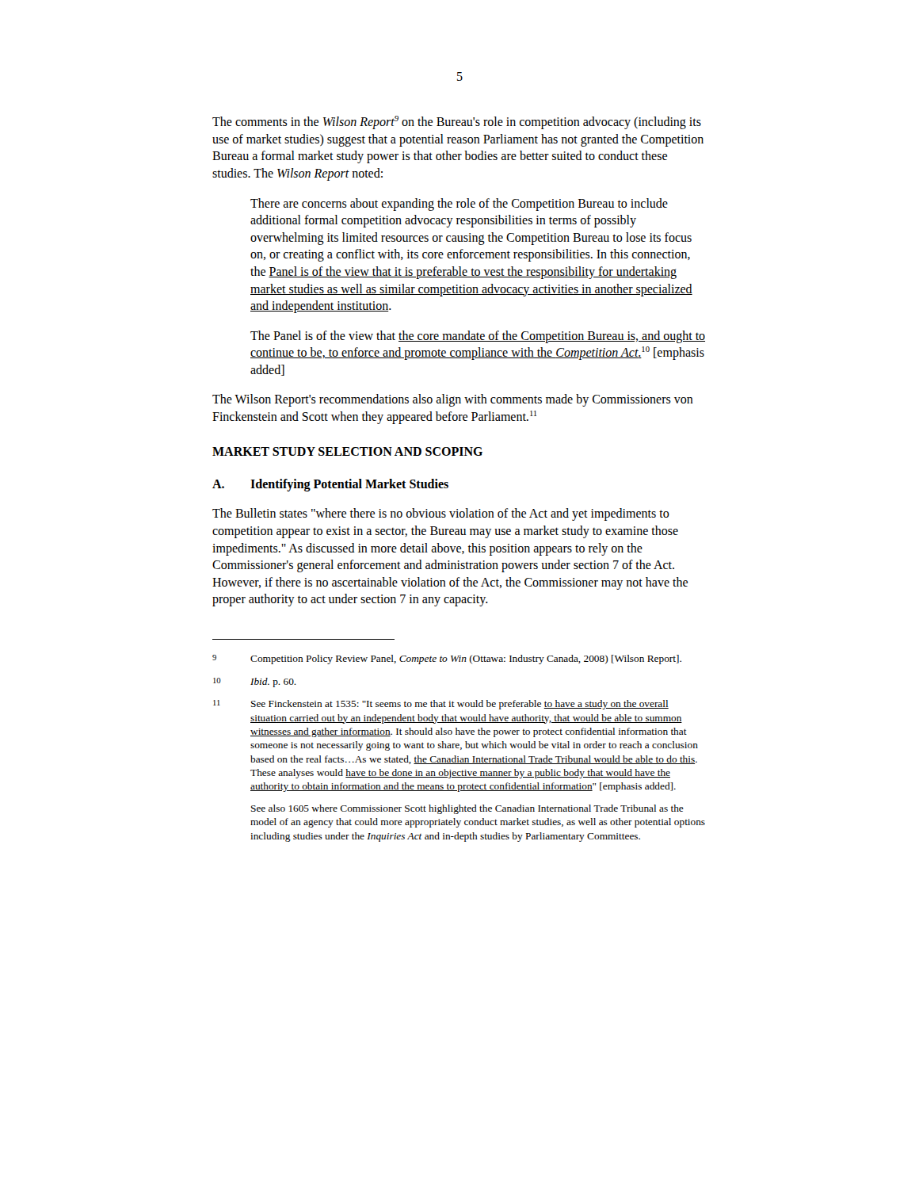5
The comments in the Wilson Report9 on the Bureau's role in competition advocacy (including its use of market studies) suggest that a potential reason Parliament has not granted the Competition Bureau a formal market study power is that other bodies are better suited to conduct these studies. The Wilson Report noted:
There are concerns about expanding the role of the Competition Bureau to include additional formal competition advocacy responsibilities in terms of possibly overwhelming its limited resources or causing the Competition Bureau to lose its focus on, or creating a conflict with, its core enforcement responsibilities. In this connection, the Panel is of the view that it is preferable to vest the responsibility for undertaking market studies as well as similar competition advocacy activities in another specialized and independent institution.
The Panel is of the view that the core mandate of the Competition Bureau is, and ought to continue to be, to enforce and promote compliance with the Competition Act.10 [emphasis added]
The Wilson Report's recommendations also align with comments made by Commissioners von Finckenstein and Scott when they appeared before Parliament.11
Market Study Selection and Scoping
A. Identifying Potential Market Studies
The Bulletin states "where there is no obvious violation of the Act and yet impediments to competition appear to exist in a sector, the Bureau may use a market study to examine those impediments." As discussed in more detail above, this position appears to rely on the Commissioner's general enforcement and administration powers under section 7 of the Act. However, if there is no ascertainable violation of the Act, the Commissioner may not have the proper authority to act under section 7 in any capacity.
9
Competition Policy Review Panel, Compete to Win (Ottawa: Industry Canada, 2008) [Wilson Report].
10
Ibid. p. 60.
11
See Finckenstein at 1535: "It seems to me that it would be preferable to have a study on the overall situation carried out by an independent body that would have authority, that would be able to summon witnesses and gather information. It should also have the power to protect confidential information that someone is not necessarily going to want to share, but which would be vital in order to reach a conclusion based on the real facts…As we stated, the Canadian International Trade Tribunal would be able to do this. These analyses would have to be done in an objective manner by a public body that would have the authority to obtain information and the means to protect confidential information" [emphasis added].
See also 1605 where Commissioner Scott highlighted the Canadian International Trade Tribunal as the model of an agency that could more appropriately conduct market studies, as well as other potential options including studies under the Inquiries Act and in-depth studies by Parliamentary Committees.